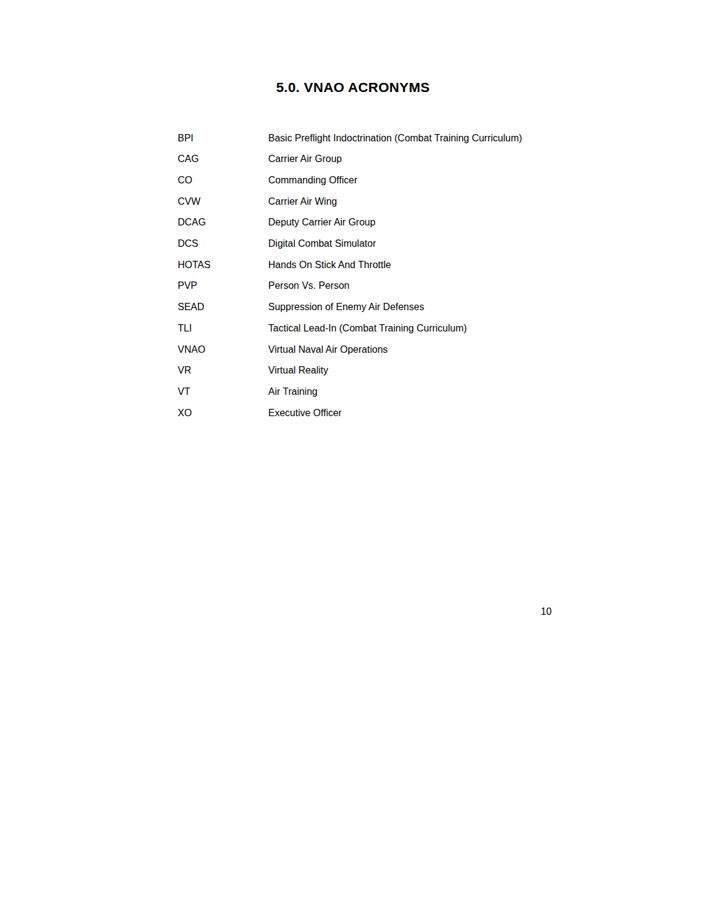5.0. VNAO ACRONYMS
| BPI | Basic Preflight Indoctrination (Combat Training Curriculum) |
| CAG | Carrier Air Group |
| CO | Commanding Officer |
| CVW | Carrier Air Wing |
| DCAG | Deputy Carrier Air Group |
| DCS | Digital Combat Simulator |
| HOTAS | Hands On Stick And Throttle |
| PVP | Person Vs. Person |
| SEAD | Suppression of Enemy Air Defenses |
| TLI | Tactical Lead-In (Combat Training Curriculum) |
| VNAO | Virtual Naval Air Operations |
| VR | Virtual Reality |
| VT | Air Training |
| XO | Executive Officer |
10